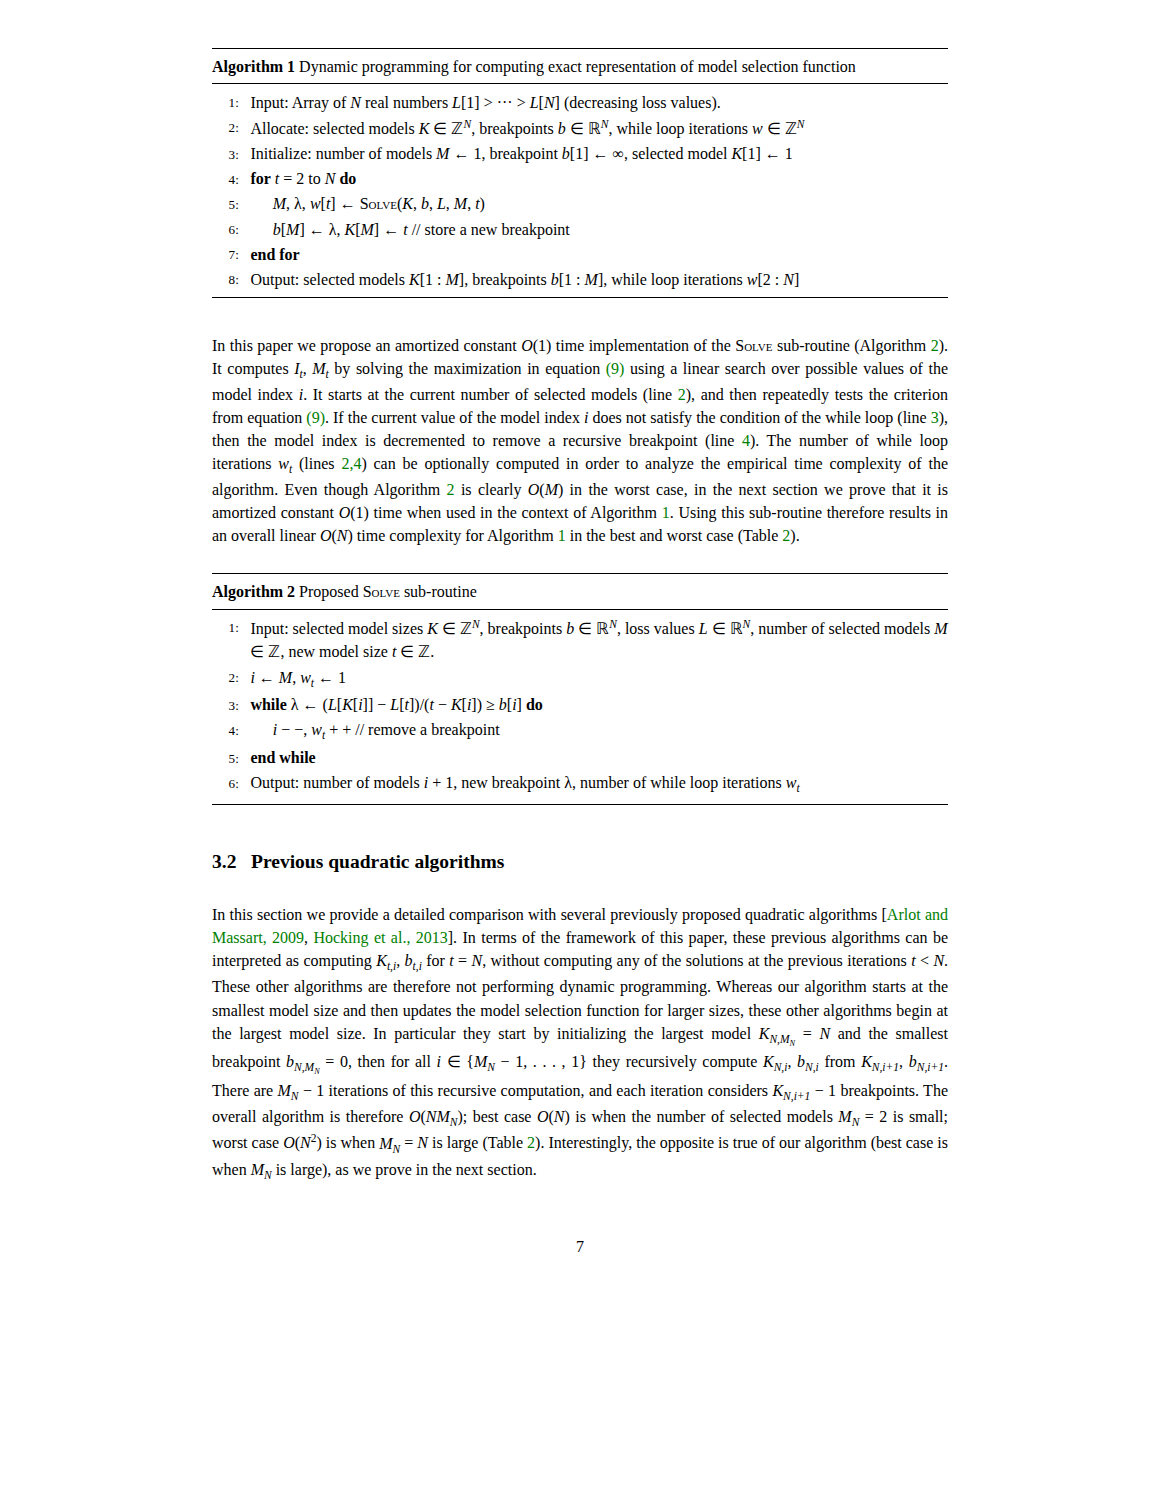Algorithm 1 Dynamic programming for computing exact representation of model selection function
Input: Array of N real numbers L[1] > ··· > L[N] (decreasing loss values).
Allocate: selected models K ∈ ℤN, breakpoints b ∈ ℝN, while loop iterations w ∈ ℤN
Initialize: number of models M ← 1, breakpoint b[1] ← ∞, selected model K[1] ← 1
for t = 2 to N do
M, λ, w[t] ← Solve(K, b, L, M, t)
b[M] ← λ, K[M] ← t // store a new breakpoint
end for
Output: selected models K[1 : M], breakpoints b[1 : M], while loop iterations w[2 : N]
In this paper we propose an amortized constant O(1) time implementation of the Solve sub-routine (Algorithm 2). It computes It, Mt by solving the maximization in equation (9) using a linear search over possible values of the model index i. It starts at the current number of selected models (line 2), and then repeatedly tests the criterion from equation (9). If the current value of the model index i does not satisfy the condition of the while loop (line 3), then the model index is decremented to remove a recursive breakpoint (line 4). The number of while loop iterations wt (lines 2,4) can be optionally computed in order to analyze the empirical time complexity of the algorithm. Even though Algorithm 2 is clearly O(M) in the worst case, in the next section we prove that it is amortized constant O(1) time when used in the context of Algorithm 1. Using this sub-routine therefore results in an overall linear O(N) time complexity for Algorithm 1 in the best and worst case (Table 2).
Algorithm 2 Proposed Solve sub-routine
Input: selected model sizes K ∈ ℤN, breakpoints b ∈ ℝN, loss values L ∈ ℝN, number of selected models M ∈ ℤ, new model size t ∈ ℤ.
i ← M, wt ← 1
while λ ← (L[K[i]] − L[t])/(t − K[i]) ≥ b[i] do
i − −, wt + + // remove a breakpoint
end while
Output: number of models i + 1, new breakpoint λ, number of while loop iterations wt
3.2 Previous quadratic algorithms
In this section we provide a detailed comparison with several previously proposed quadratic algorithms [Arlot and Massart, 2009, Hocking et al., 2013]. In terms of the framework of this paper, these previous algorithms can be interpreted as computing Kt,i, bt,i for t = N, without computing any of the solutions at the previous iterations t < N. These other algorithms are therefore not performing dynamic programming. Whereas our algorithm starts at the smallest model size and then updates the model selection function for larger sizes, these other algorithms begin at the largest model size. In particular they start by initializing the largest model KN,MN = N and the smallest breakpoint bN,MN = 0, then for all i ∈ {MN − 1, . . . , 1} they recursively compute KN,i, bN,i from KN,i+1, bN,i+1. There are MN − 1 iterations of this recursive computation, and each iteration considers KN,i+1 − 1 breakpoints. The overall algorithm is therefore O(NMN); best case O(N) is when the number of selected models MN = 2 is small; worst case O(N2) is when MN = N is large (Table 2). Interestingly, the opposite is true of our algorithm (best case is when MN is large), as we prove in the next section.
7